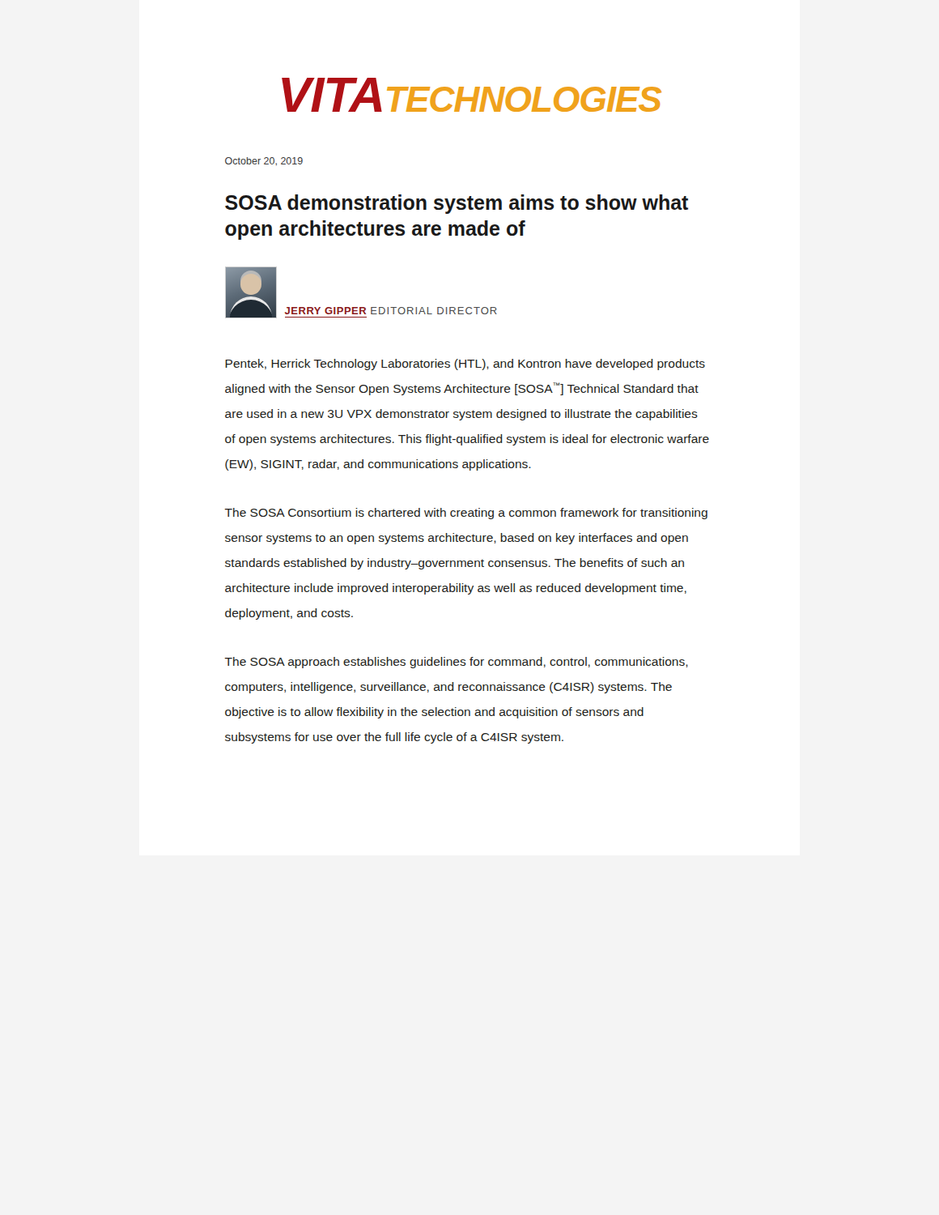VITA TECHNOLOGIES
October 20, 2019
SOSA demonstration system aims to show what open architectures are made of
JERRY GIPPER EDITORIAL DIRECTOR
Pentek, Herrick Technology Laboratories (HTL), and Kontron have developed products aligned with the Sensor Open Systems Architecture [SOSA™] Technical Standard that are used in a new 3U VPX demonstrator system designed to illustrate the capabilities of open systems architectures. This flight-qualified system is ideal for electronic warfare (EW), SIGINT, radar, and communications applications.
The SOSA Consortium is chartered with creating a common framework for transitioning sensor systems to an open systems architecture, based on key interfaces and open standards established by industry–government consensus. The benefits of such an architecture include improved interoperability as well as reduced development time, deployment, and costs.
The SOSA approach establishes guidelines for command, control, communications, computers, intelligence, surveillance, and reconnaissance (C4ISR) systems. The objective is to allow flexibility in the selection and acquisition of sensors and subsystems for use over the full life cycle of a C4ISR system.